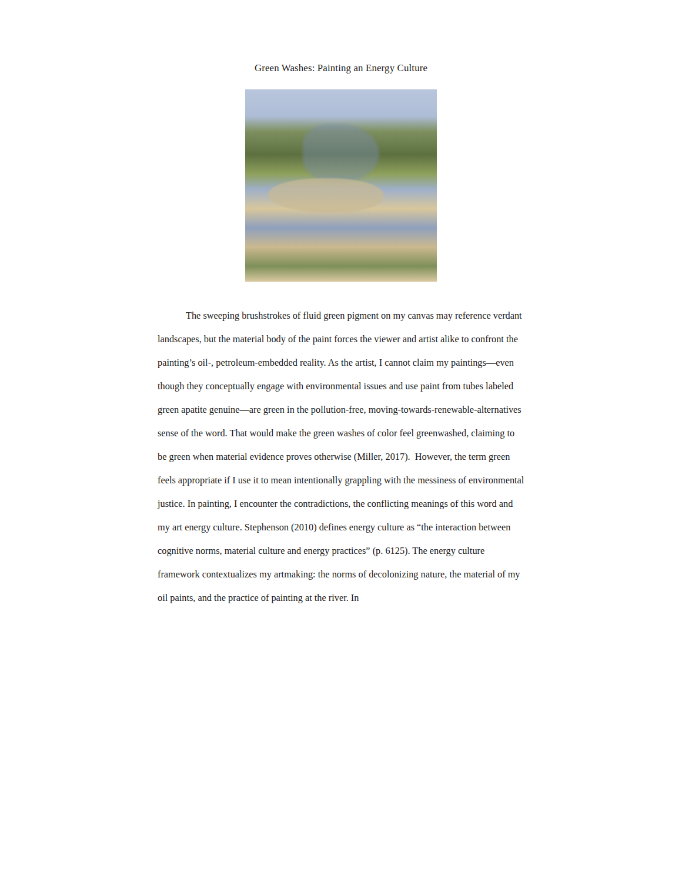Green Washes: Painting an Energy Culture
The sweeping brushstrokes of fluid green pigment on my canvas may reference verdant landscapes, but the material body of the paint forces the viewer and artist alike to confront the painting’s oil-, petroleum-embedded reality. As the artist, I cannot claim my paintings—even though they conceptually engage with environmental issues and use paint from tubes labeled green apatite genuine—are green in the pollution-free, moving-towards-renewable-alternatives sense of the word. That would make the green washes of color feel greenwashed, claiming to be green when material evidence proves otherwise (Miller, 2017). However, the term green feels appropriate if I use it to mean intentionally grappling with the messiness of environmental justice. In painting, I encounter the contradictions, the conflicting meanings of this word and my art energy culture. Stephenson (2010) defines energy culture as “the interaction between cognitive norms, material culture and energy practices” (p. 6125). The energy culture framework contextualizes my artmaking: the norms of decolonizing nature, the material of my oil paints, and the practice of painting at the river. In